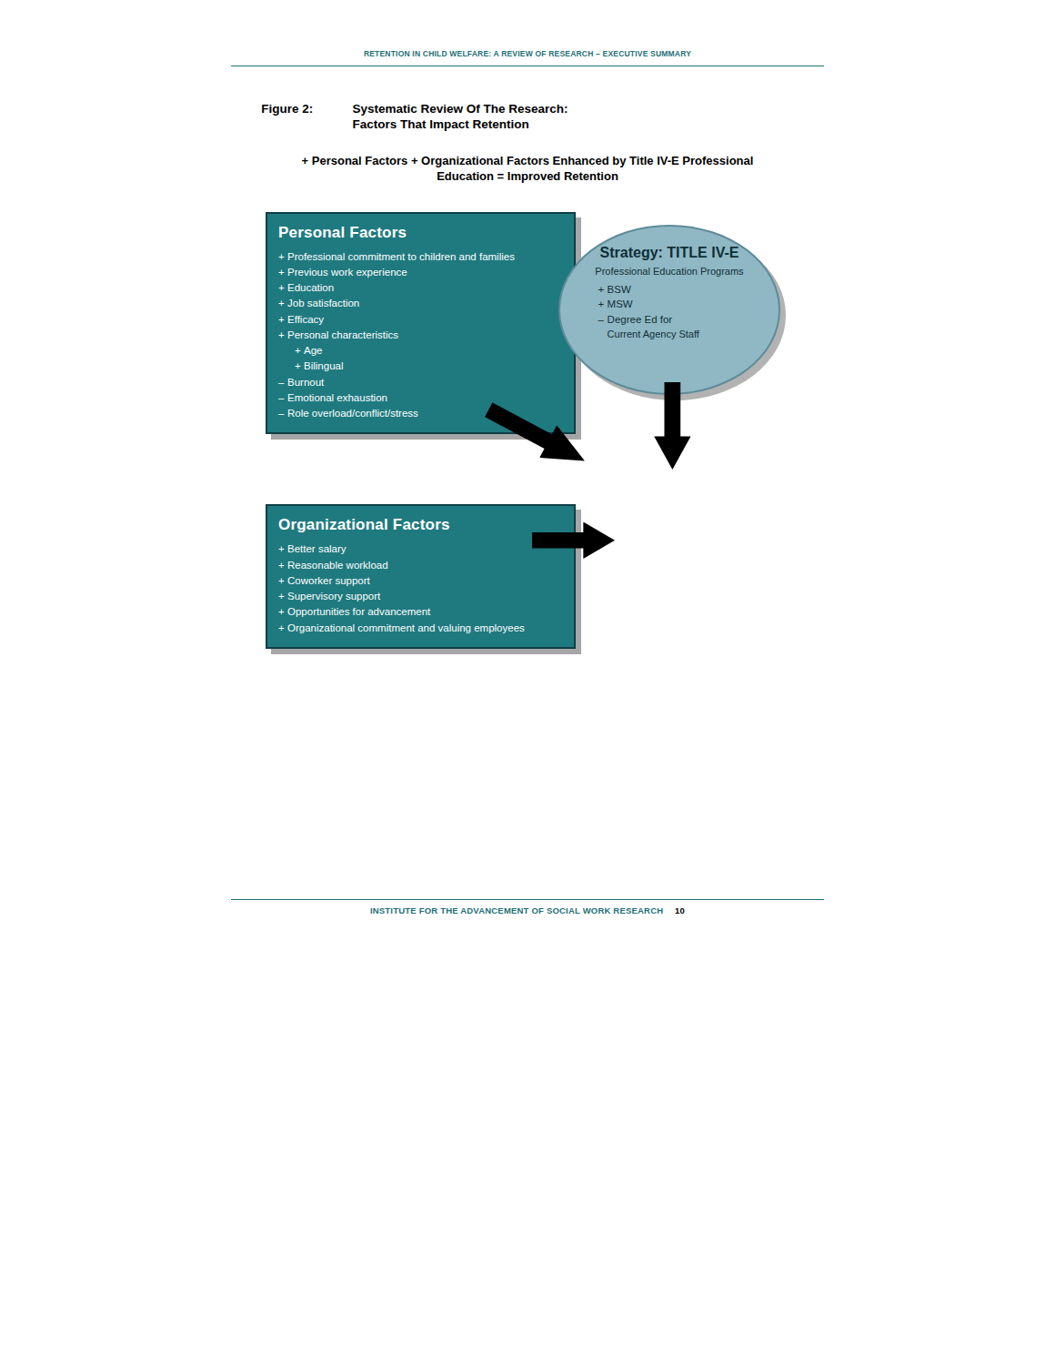Retention in child welfare: A review of research – Executive Summary
Figure 2: Systematic Review Of The Research:
Factors That Impact Retention
+ Personal Factors + Organizational Factors Enhanced by Title IV-E Professional Education = Improved Retention
Personal Factors
+Professional commitment to children and families
+Previous work experience
+Education
+Job satisfaction
+Efficacy
+Personal characteristics
+Age
+Bilingual
–Burnout
–Emotional exhaustion
–Role overload/conflict/stress
Strategy: TITLE IV-E
Professional Education Programs
+BSW
+MSW
–Degree Ed for
Current Agency Staff
Organizational Factors
+Better salary
+Reasonable workload
+Coworker support
+Supervisory support
+Opportunities for advancement
+Organizational commitment and valuing employees
IMPROVED
RETENTION
Institute for the Advancement of Social Work Research 10